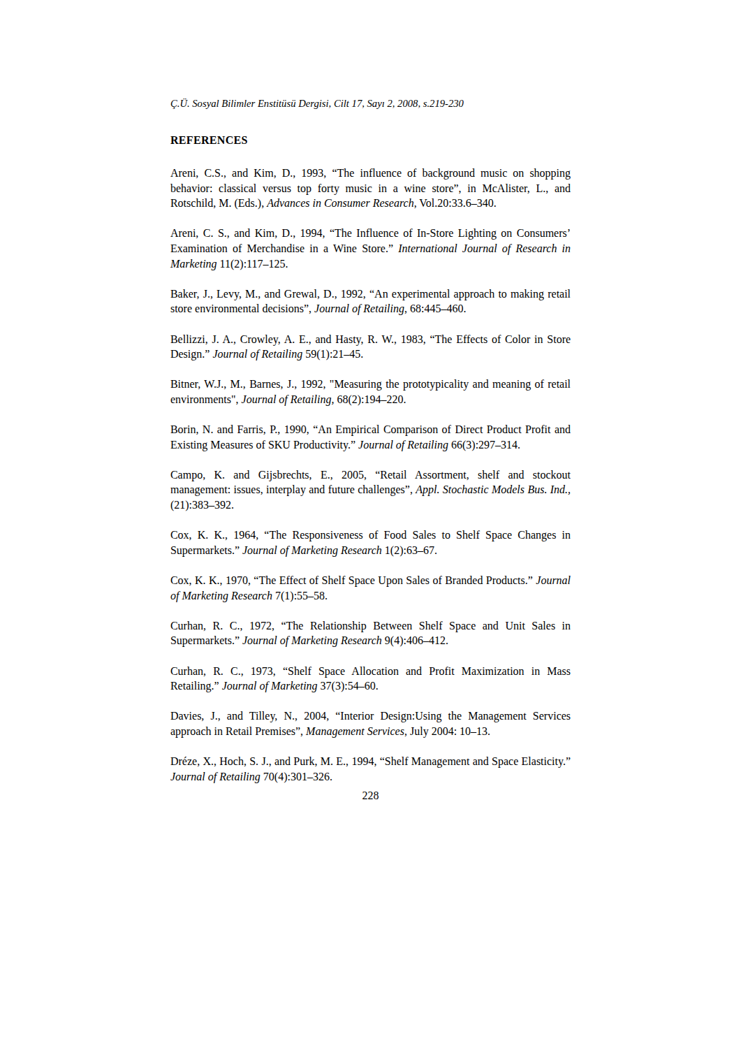Ç.Ü. Sosyal Bilimler Enstitüsü Dergisi, Cilt 17, Sayı 2, 2008, s.219-230
REFERENCES
Areni, C.S., and Kim, D., 1993, “The influence of background music on shopping behavior: classical versus top forty music in a wine store”, in McAlister, L., and Rotschild, M. (Eds.), Advances in Consumer Research, Vol.20:33.6–340.
Areni, C. S., and Kim, D., 1994, “The Influence of In-Store Lighting on Consumers’ Examination of Merchandise in a Wine Store.” International Journal of Research in Marketing 11(2):117–125.
Baker, J., Levy, M., and Grewal, D., 1992, “An experimental approach to making retail store environmental decisions”, Journal of Retailing, 68:445–460.
Bellizzi, J. A., Crowley, A. E., and Hasty, R. W., 1983, “The Effects of Color in Store Design.” Journal of Retailing 59(1):21–45.
Bitner, W.J., M., Barnes, J., 1992, "Measuring the prototypicality and meaning of retail environments", Journal of Retailing, 68(2):194–220.
Borin, N. and Farris, P., 1990, “An Empirical Comparison of Direct Product Profit and Existing Measures of SKU Productivity.” Journal of Retailing 66(3):297–314.
Campo, K. and Gijsbrechts, E., 2005, “Retail Assortment, shelf and stockout management: issues, interplay and future challenges”, Appl. Stochastic Models Bus. Ind., (21):383–392.
Cox, K. K., 1964, “The Responsiveness of Food Sales to Shelf Space Changes in Supermarkets.” Journal of Marketing Research 1(2):63–67.
Cox, K. K., 1970, “The Effect of Shelf Space Upon Sales of Branded Products.” Journal of Marketing Research 7(1):55–58.
Curhan, R. C., 1972, “The Relationship Between Shelf Space and Unit Sales in Supermarkets.” Journal of Marketing Research 9(4):406–412.
Curhan, R. C., 1973, “Shelf Space Allocation and Profit Maximization in Mass Retailing.” Journal of Marketing 37(3):54–60.
Davies, J., and Tilley, N., 2004, “Interior Design:Using the Management Services approach in Retail Premises”, Management Services, July 2004: 10–13.
Dréze, X., Hoch, S. J., and Purk, M. E., 1994, “Shelf Management and Space Elasticity.” Journal of Retailing 70(4):301–326.
228